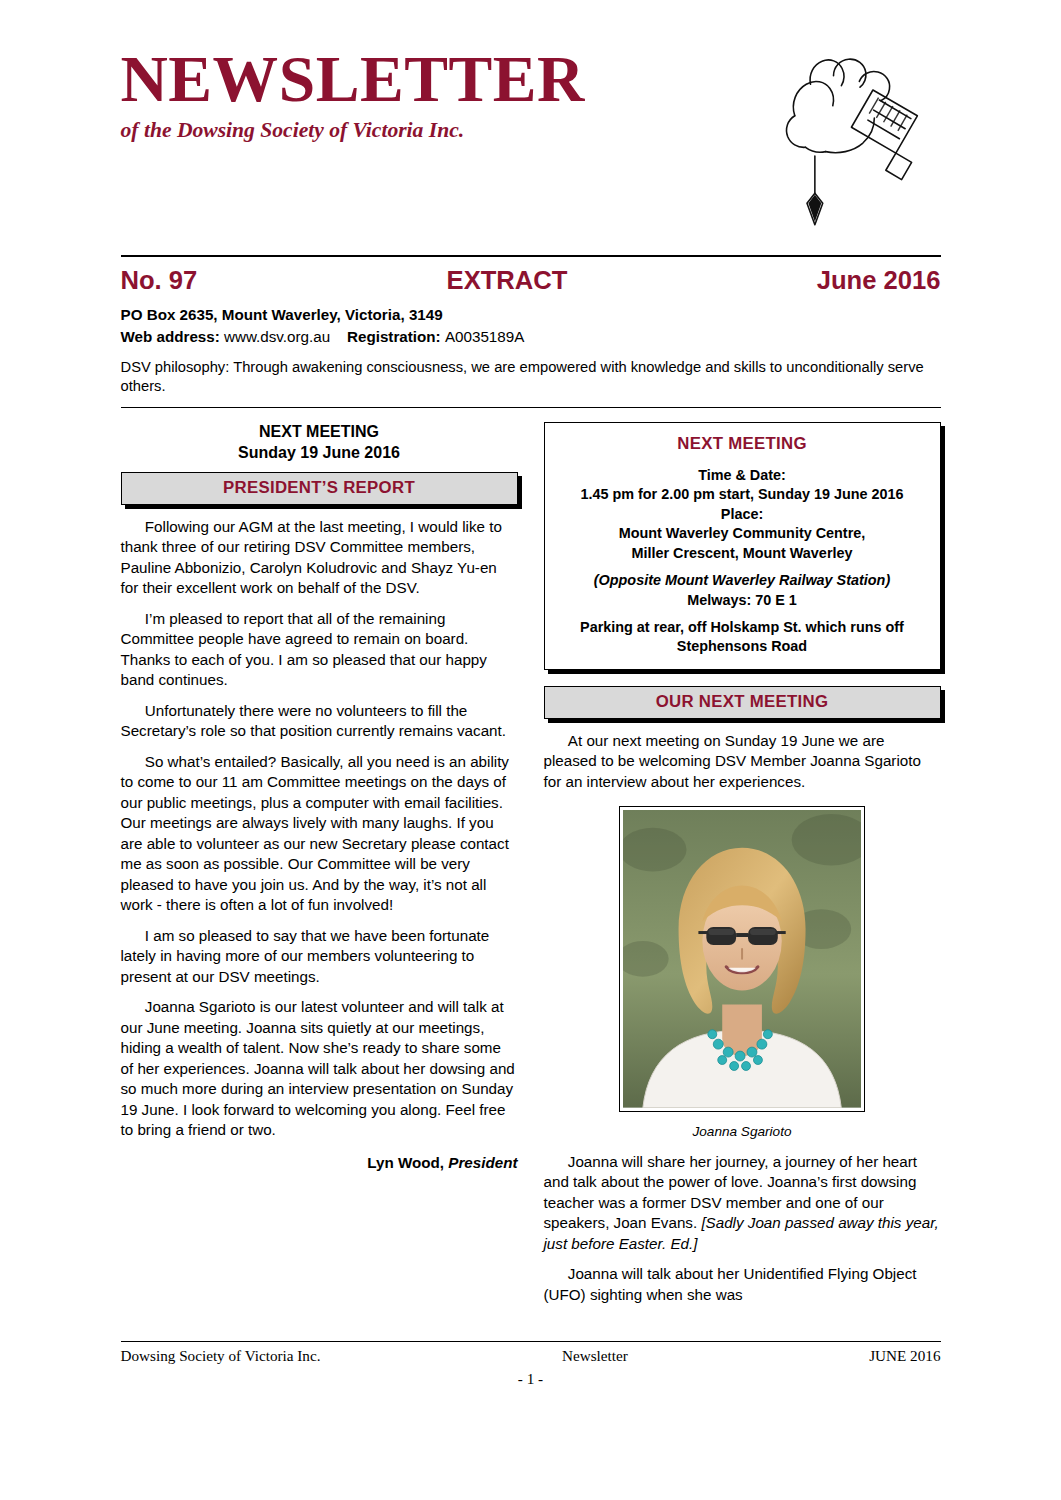NEWSLETTER
of the Dowsing Society of Victoria Inc.
No. 97 EXTRACT June 2016
PO Box 2635, Mount Waverley, Victoria, 3149
Web address: www.dsv.org.au Registration: A0035189A
DSV philosophy: Through awakening consciousness, we are empowered with knowledge and skills to unconditionally serve others.
NEXT MEETING
Sunday 19 June 2016
PRESIDENT’S REPORT
Following our AGM at the last meeting, I would like to thank three of our retiring DSV Committee members, Pauline Abbonizio, Carolyn Koludrovic and Shayz Yu-en for their excellent work on behalf of the DSV.
I’m pleased to report that all of the remaining Committee people have agreed to remain on board. Thanks to each of you. I am so pleased that our happy band continues.
Unfortunately there were no volunteers to fill the Secretary’s role so that position currently remains vacant.
So what’s entailed? Basically, all you need is an ability to come to our 11 am Committee meetings on the days of our public meetings, plus a computer with email facilities. Our meetings are always lively with many laughs. If you are able to volunteer as our new Secretary please contact me as soon as possible. Our Committee will be very pleased to have you join us. And by the way, it’s not all work - there is often a lot of fun involved!
I am so pleased to say that we have been fortunate lately in having more of our members volunteering to present at our DSV meetings.
Joanna Sgarioto is our latest volunteer and will talk at our June meeting. Joanna sits quietly at our meetings, hiding a wealth of talent. Now she’s ready to share some of her experiences. Joanna will talk about her dowsing and so much more during an interview presentation on Sunday 19 June. I look forward to welcoming you along. Feel free to bring a friend or two.
Lyn Wood, President
NEXT MEETING
Time & Date:
1.45 pm for 2.00 pm start, Sunday 19 June 2016
Place:
Mount Waverley Community Centre,
Miller Crescent, Mount Waverley
(Opposite Mount Waverley Railway Station)
Melways: 70 E 1
Parking at rear, off Holskamp St. which runs off Stephensons Road
OUR NEXT MEETING
At our next meeting on Sunday 19 June we are pleased to be welcoming DSV Member Joanna Sgarioto for an interview about her experiences.
Joanna Sgarioto
Joanna will share her journey, a journey of her heart and talk about the power of love. Joanna’s first dowsing teacher was a former DSV member and one of our speakers, Joan Evans. [Sadly Joan passed away this year, just before Easter. Ed.]
Joanna will talk about her Unidentified Flying Object (UFO) sighting when she was
Dowsing Society of Victoria Inc. Newsletter JUNE 2016
- 1 -